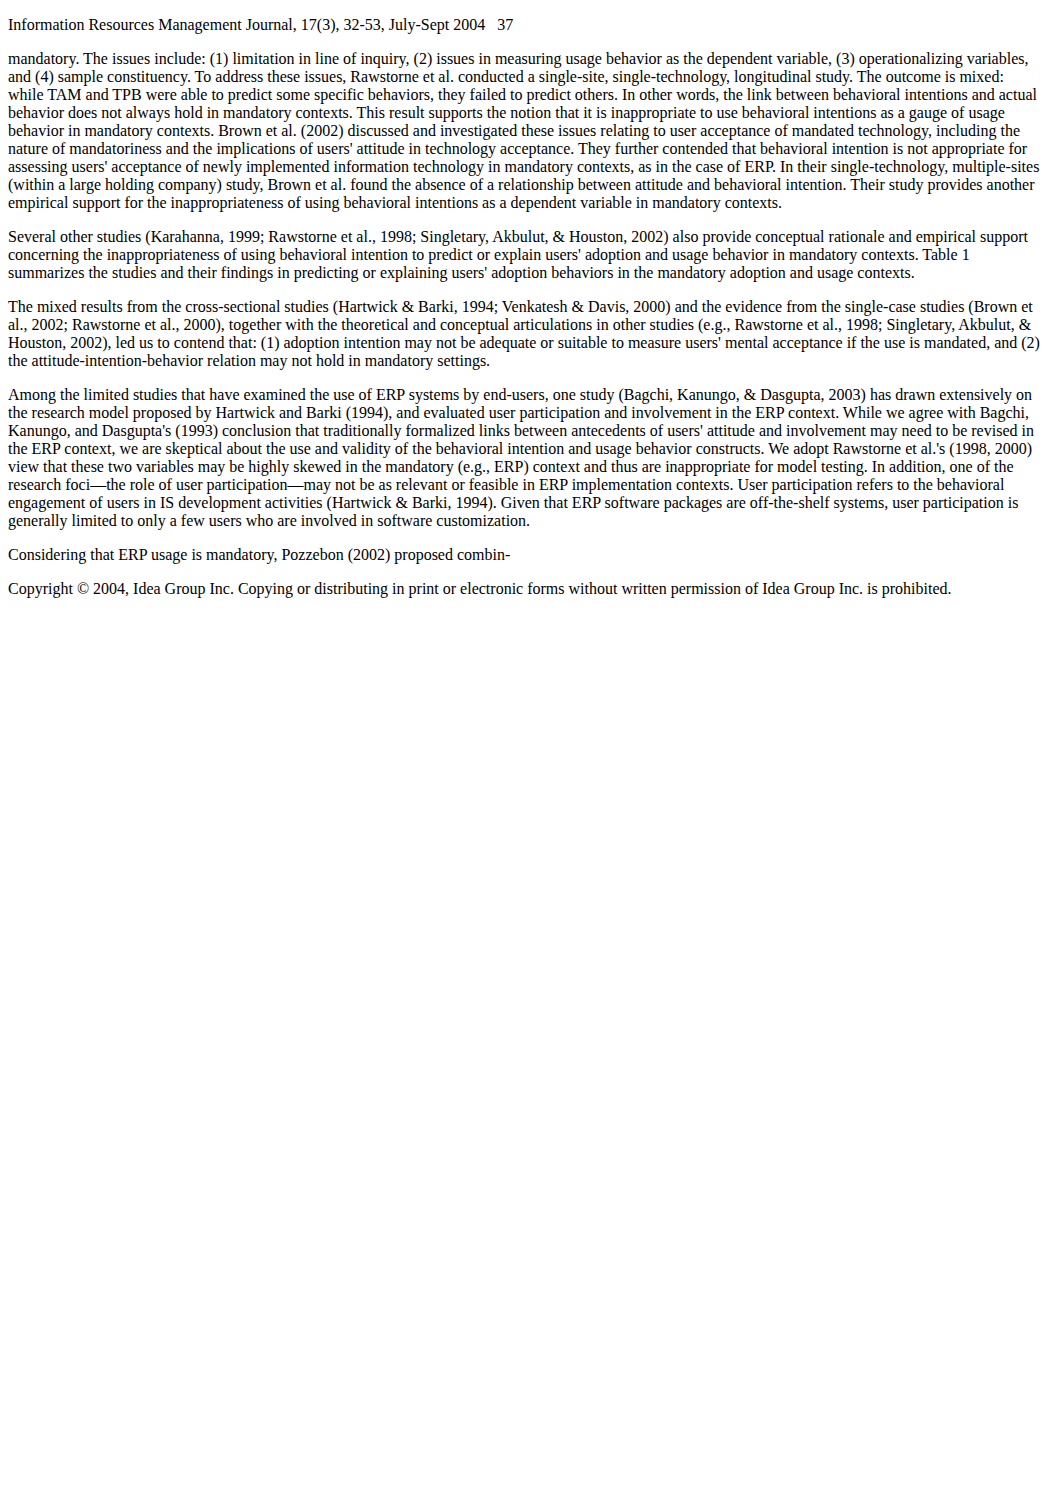Information Resources Management Journal, 17(3), 32-53, July-Sept 2004 37
mandatory. The issues include: (1) limitation in line of inquiry, (2) issues in measuring usage behavior as the dependent variable, (3) operationalizing variables, and (4) sample constituency. To address these issues, Rawstorne et al. conducted a single-site, single-technology, longitudinal study. The outcome is mixed: while TAM and TPB were able to predict some specific behaviors, they failed to predict others. In other words, the link between behavioral intentions and actual behavior does not always hold in mandatory contexts. This result supports the notion that it is inappropriate to use behavioral intentions as a gauge of usage behavior in mandatory contexts. Brown et al. (2002) discussed and investigated these issues relating to user acceptance of mandated technology, including the nature of mandatoriness and the implications of users' attitude in technology acceptance. They further contended that behavioral intention is not appropriate for assessing users' acceptance of newly implemented information technology in mandatory contexts, as in the case of ERP. In their single-technology, multiple-sites (within a large holding company) study, Brown et al. found the absence of a relationship between attitude and behavioral intention. Their study provides another empirical support for the inappropriateness of using behavioral intentions as a dependent variable in mandatory contexts.
Several other studies (Karahanna, 1999; Rawstorne et al., 1998; Singletary, Akbulut, & Houston, 2002) also provide conceptual rationale and empirical support concerning the inappropriateness of using behavioral intention to predict or explain users' adoption and usage behavior in mandatory contexts. Table 1 summarizes the studies and their findings in predicting or explaining users' adoption behaviors in the mandatory adoption and usage contexts.
The mixed results from the cross-sectional studies (Hartwick & Barki, 1994; Venkatesh & Davis, 2000) and the evidence from the single-case studies (Brown et al., 2002; Rawstorne et al., 2000), together with the theoretical and conceptual articulations in other studies (e.g., Rawstorne et al., 1998; Singletary, Akbulut, & Houston, 2002), led us to contend that: (1) adoption intention may not be adequate or suitable to measure users' mental acceptance if the use is mandated, and (2) the attitude-intention-behavior relation may not hold in mandatory settings.
Among the limited studies that have examined the use of ERP systems by end-users, one study (Bagchi, Kanungo, & Dasgupta, 2003) has drawn extensively on the research model proposed by Hartwick and Barki (1994), and evaluated user participation and involvement in the ERP context. While we agree with Bagchi, Kanungo, and Dasgupta's (1993) conclusion that traditionally formalized links between antecedents of users' attitude and involvement may need to be revised in the ERP context, we are skeptical about the use and validity of the behavioral intention and usage behavior constructs. We adopt Rawstorne et al.'s (1998, 2000) view that these two variables may be highly skewed in the mandatory (e.g., ERP) context and thus are inappropriate for model testing. In addition, one of the research foci—the role of user participation—may not be as relevant or feasible in ERP implementation contexts. User participation refers to the behavioral engagement of users in IS development activities (Hartwick & Barki, 1994). Given that ERP software packages are off-the-shelf systems, user participation is generally limited to only a few users who are involved in software customization.
Considering that ERP usage is mandatory, Pozzebon (2002) proposed combin-
Copyright © 2004, Idea Group Inc. Copying or distributing in print or electronic forms without written permission of Idea Group Inc. is prohibited.